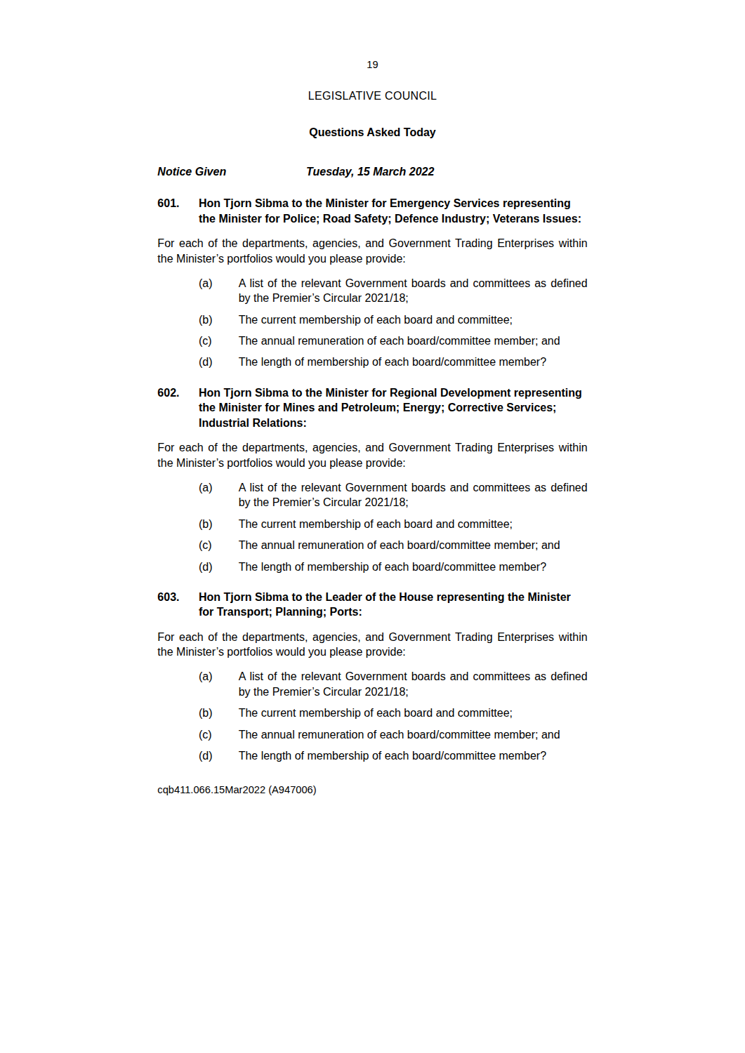19
LEGISLATIVE COUNCIL
Questions Asked Today
Notice Given Tuesday, 15 March 2022
601. Hon Tjorn Sibma to the Minister for Emergency Services representing the Minister for Police; Road Safety; Defence Industry; Veterans Issues:
For each of the departments, agencies, and Government Trading Enterprises within the Minister’s portfolios would you please provide:
(a) A list of the relevant Government boards and committees as defined by the Premier’s Circular 2021/18;
(b) The current membership of each board and committee;
(c) The annual remuneration of each board/committee member; and
(d) The length of membership of each board/committee member?
602. Hon Tjorn Sibma to the Minister for Regional Development representing the Minister for Mines and Petroleum; Energy; Corrective Services; Industrial Relations:
For each of the departments, agencies, and Government Trading Enterprises within the Minister’s portfolios would you please provide:
(a) A list of the relevant Government boards and committees as defined by the Premier’s Circular 2021/18;
(b) The current membership of each board and committee;
(c) The annual remuneration of each board/committee member; and
(d) The length of membership of each board/committee member?
603. Hon Tjorn Sibma to the Leader of the House representing the Minister for Transport; Planning; Ports:
For each of the departments, agencies, and Government Trading Enterprises within the Minister’s portfolios would you please provide:
(a) A list of the relevant Government boards and committees as defined by the Premier’s Circular 2021/18;
(b) The current membership of each board and committee;
(c) The annual remuneration of each board/committee member; and
(d) The length of membership of each board/committee member?
cqb411.066.15Mar2022 (A947006)